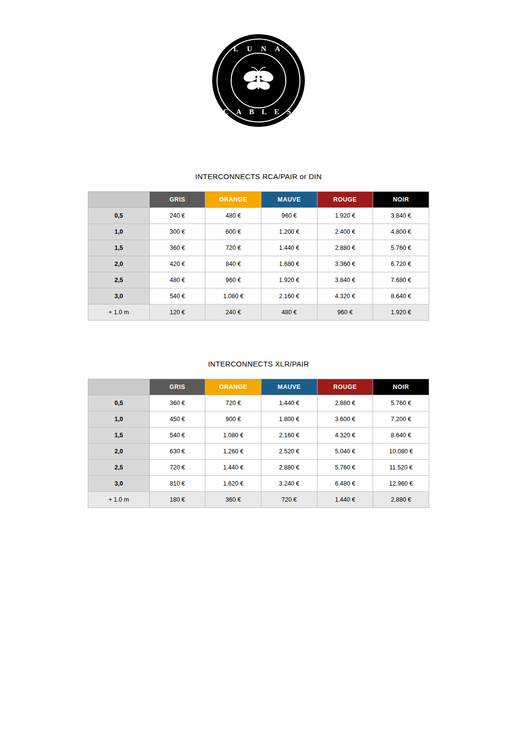L U N A
C A B L E S
INTERCONNECTS RCA/PAIR or DIN
| | GRIS | ORANGE | MAUVE | ROUGE | NOIR |
| --- | --- | --- | --- | --- | --- |
| 0,5 | 240 € | 480 € | 960 € | 1.920 € | 3.840 € |
| 1,0 | 300 € | 600 € | 1.200 € | 2.400 € | 4.800 € |
| 1,5 | 360 € | 720 € | 1.440 € | 2.880 € | 5.760 € |
| 2,0 | 420 € | 840 € | 1.680 € | 3.360 € | 6.720 € |
| 2,5 | 480 € | 960 € | 1.920 € | 3.840 € | 7.680 € |
| 3,0 | 540 € | 1.080 € | 2.160 € | 4.320 € | 8.640 € |
| + 1.0 m | 120 € | 240 € | 480 € | 960 € | 1.920 € |
INTERCONNECTS XLR/PAIR
| | GRIS | ORANGE | MAUVE | ROUGE | NOIR |
| --- | --- | --- | --- | --- | --- |
| 0,5 | 360 € | 720 € | 1.440 € | 2.880 € | 5.760 € |
| 1,0 | 450 € | 900 € | 1.800 € | 3.600 € | 7.200 € |
| 1,5 | 540 € | 1.080 € | 2.160 € | 4.320 € | 8.640 € |
| 2,0 | 630 € | 1.260 € | 2.520 € | 5.040 € | 10.080 € |
| 2,5 | 720 € | 1.440 € | 2.880 € | 5.760 € | 11.520 € |
| 3,0 | 810 € | 1.620 € | 3.240 € | 6.480 € | 12.960 € |
| + 1.0 m | 180 € | 360 € | 720 € | 1.440 € | 2.880 € |